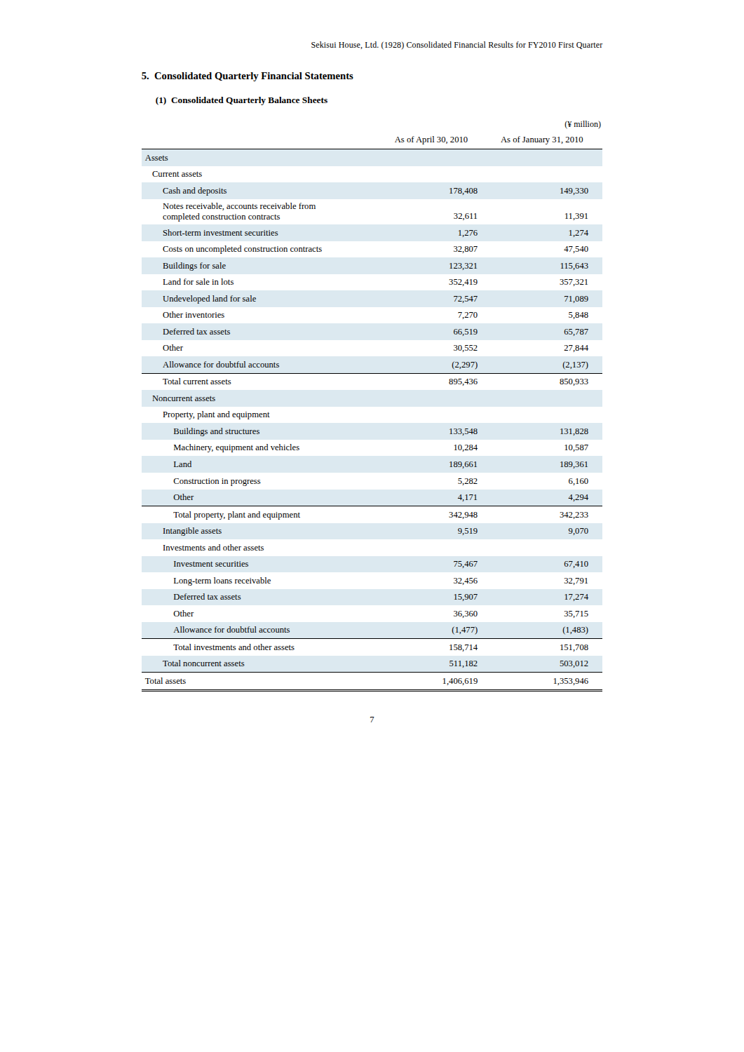Sekisui House, Ltd. (1928) Consolidated Financial Results for FY2010 First Quarter
5. Consolidated Quarterly Financial Statements
(1) Consolidated Quarterly Balance Sheets
(¥ million)
| | As of April 30, 2010 | As of January 31, 2010 |
| --- | --- | --- |
| Assets | | |
| Current assets | | |
| Cash and deposits | 178,408 | 149,330 |
| Notes receivable, accounts receivable from completed construction contracts | 32,611 | 11,391 |
| Short-term investment securities | 1,276 | 1,274 |
| Costs on uncompleted construction contracts | 32,807 | 47,540 |
| Buildings for sale | 123,321 | 115,643 |
| Land for sale in lots | 352,419 | 357,321 |
| Undeveloped land for sale | 72,547 | 71,089 |
| Other inventories | 7,270 | 5,848 |
| Deferred tax assets | 66,519 | 65,787 |
| Other | 30,552 | 27,844 |
| Allowance for doubtful accounts | (2,297) | (2,137) |
| Total current assets | 895,436 | 850,933 |
| Noncurrent assets | | |
| Property, plant and equipment | | |
| Buildings and structures | 133,548 | 131,828 |
| Machinery, equipment and vehicles | 10,284 | 10,587 |
| Land | 189,661 | 189,361 |
| Construction in progress | 5,282 | 6,160 |
| Other | 4,171 | 4,294 |
| Total property, plant and equipment | 342,948 | 342,233 |
| Intangible assets | 9,519 | 9,070 |
| Investments and other assets | | |
| Investment securities | 75,467 | 67,410 |
| Long-term loans receivable | 32,456 | 32,791 |
| Deferred tax assets | 15,907 | 17,274 |
| Other | 36,360 | 35,715 |
| Allowance for doubtful accounts | (1,477) | (1,483) |
| Total investments and other assets | 158,714 | 151,708 |
| Total noncurrent assets | 511,182 | 503,012 |
| Total assets | 1,406,619 | 1,353,946 |
7